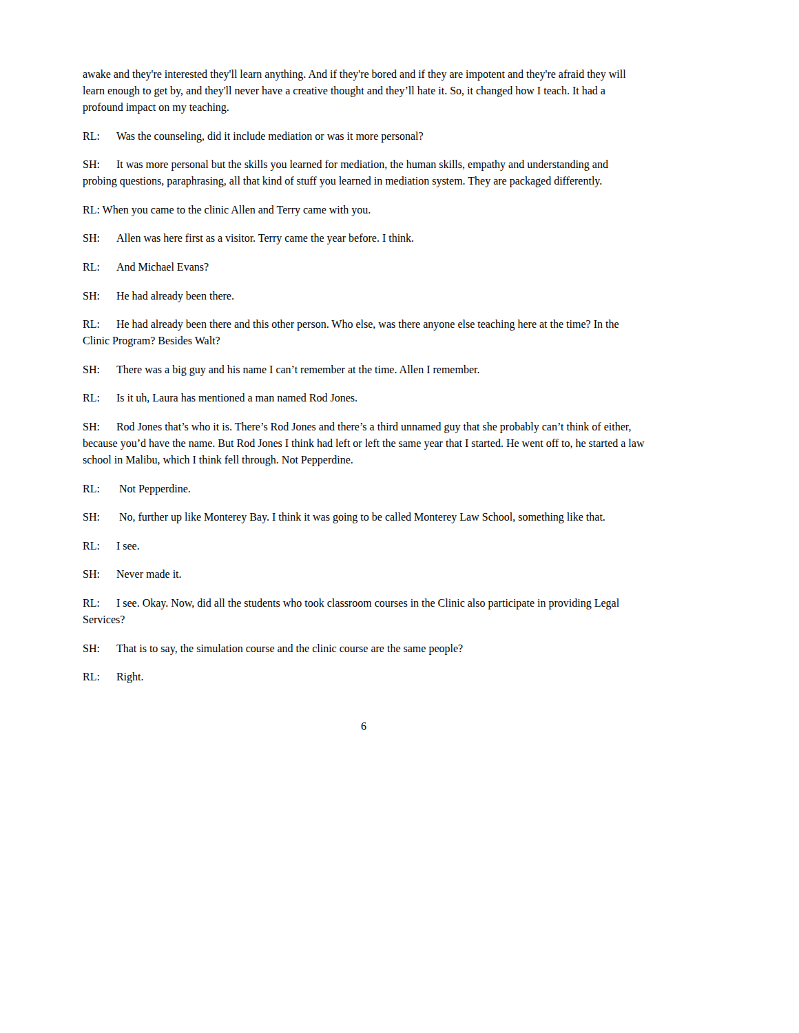awake and they're interested they'll learn anything. And if they're bored and if they are impotent and they're afraid they will learn enough to get by, and they'll never have a creative thought and they’ll hate it. So, it changed how I teach. It had a profound impact on my teaching.
RL: Was the counseling, did it include mediation or was it more personal?
SH: It was more personal but the skills you learned for mediation, the human skills, empathy and understanding and probing questions, paraphrasing, all that kind of stuff you learned in mediation system. They are packaged differently.
RL: When you came to the clinic Allen and Terry came with you.
SH: Allen was here first as a visitor. Terry came the year before. I think.
RL: And Michael Evans?
SH: He had already been there.
RL: He had already been there and this other person. Who else, was there anyone else teaching here at the time? In the Clinic Program? Besides Walt?
SH: There was a big guy and his name I can’t remember at the time. Allen I remember.
RL: Is it uh, Laura has mentioned a man named Rod Jones.
SH: Rod Jones that’s who it is. There’s Rod Jones and there’s a third unnamed guy that she probably can’t think of either, because you’d have the name. But Rod Jones I think had left or left the same year that I started. He went off to, he started a law school in Malibu, which I think fell through. Not Pepperdine.
RL: Not Pepperdine.
SH: No, further up like Monterey Bay. I think it was going to be called Monterey Law School, something like that.
RL: I see.
SH: Never made it.
RL: I see. Okay. Now, did all the students who took classroom courses in the Clinic also participate in providing Legal Services?
SH: That is to say, the simulation course and the clinic course are the same people?
RL: Right.
6